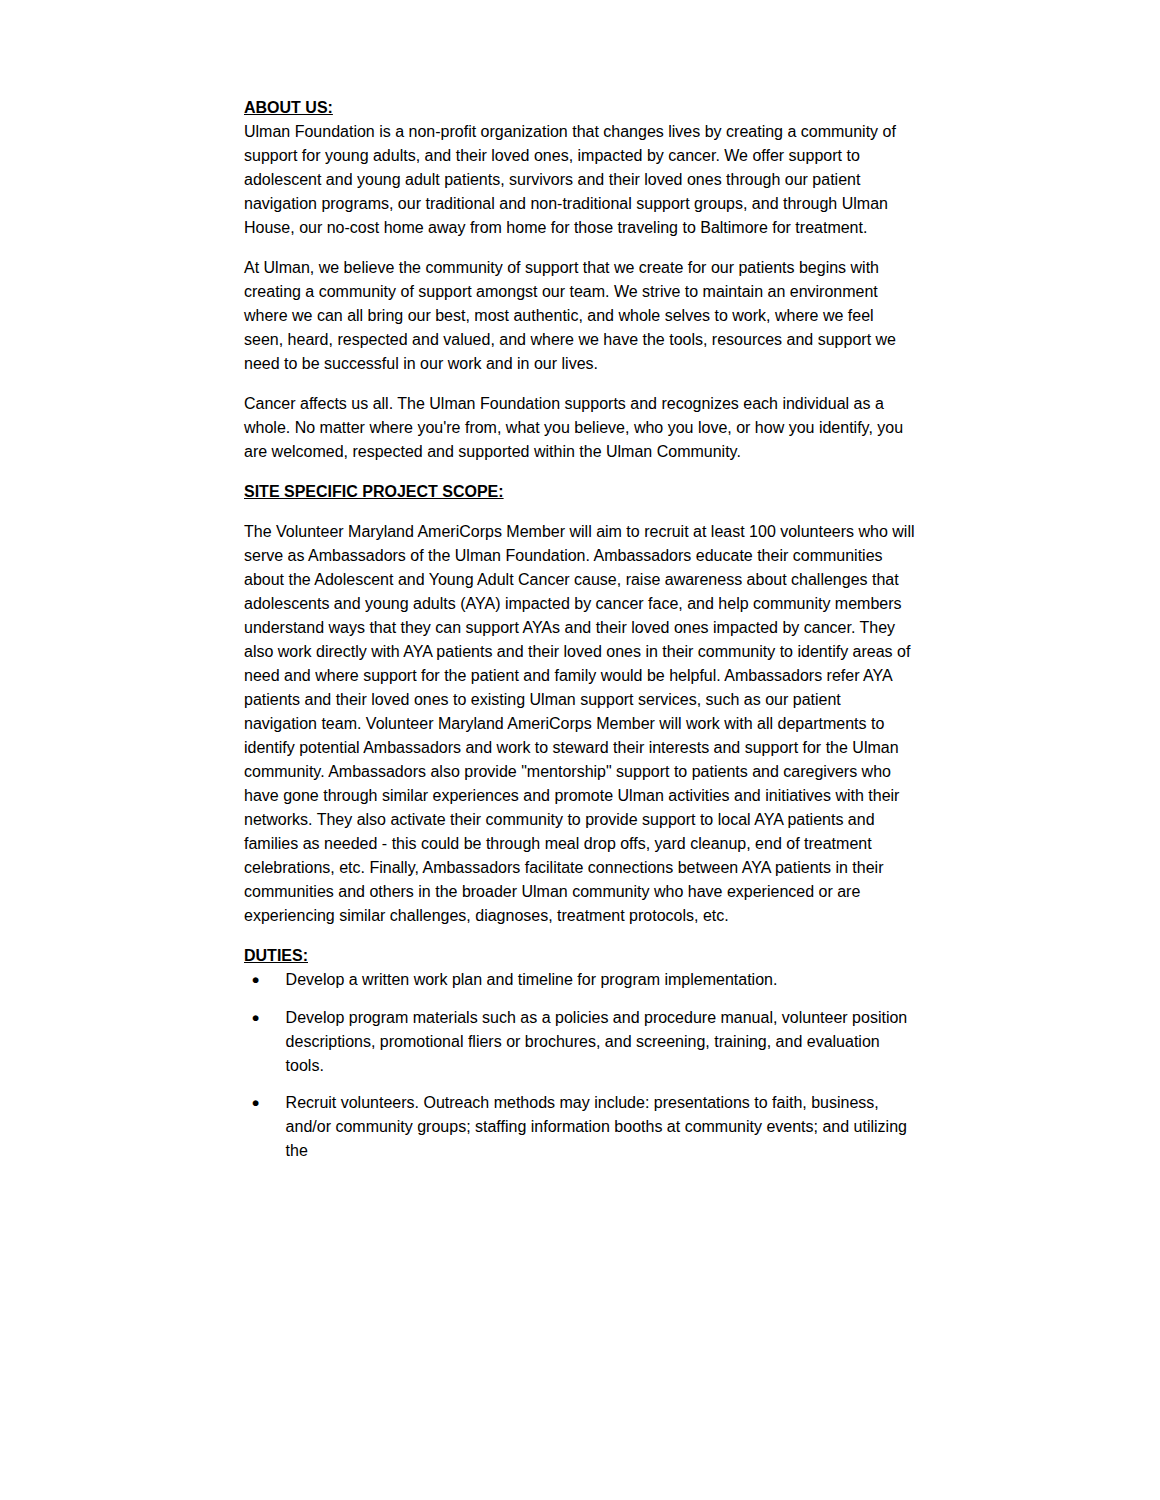ABOUT US:
Ulman Foundation is a non-profit organization that changes lives by creating a community of support for young adults, and their loved ones, impacted by cancer. We offer support to adolescent and young adult patients, survivors and their loved ones through our patient navigation programs, our traditional and non-traditional support groups, and through Ulman House, our no-cost home away from home for those traveling to Baltimore for treatment.
At Ulman, we believe the community of support that we create for our patients begins with creating a community of support amongst our team. We strive to maintain an environment where we can all bring our best, most authentic, and whole selves to work, where we feel seen, heard, respected and valued, and where we have the tools, resources and support we need to be successful in our work and in our lives.
Cancer affects us all. The Ulman Foundation supports and recognizes each individual as a whole. No matter where you're from, what you believe, who you love, or how you identify, you are welcomed, respected and supported within the Ulman Community.
SITE SPECIFIC PROJECT SCOPE:
The Volunteer Maryland AmeriCorps Member will aim to recruit at least 100 volunteers who will serve as Ambassadors of the Ulman Foundation. Ambassadors educate their communities about the Adolescent and Young Adult Cancer cause, raise awareness about challenges that adolescents and young adults (AYA) impacted by cancer face, and help community members understand ways that they can support AYAs and their loved ones impacted by cancer. They also work directly with AYA patients and their loved ones in their community to identify areas of need and where support for the patient and family would be helpful. Ambassadors refer AYA patients and their loved ones to existing Ulman support services, such as our patient navigation team. Volunteer Maryland AmeriCorps Member will work with all departments to identify potential Ambassadors and work to steward their interests and support for the Ulman community. Ambassadors also provide "mentorship" support to patients and caregivers who have gone through similar experiences and promote Ulman activities and initiatives with their networks. They also activate their community to provide support to local AYA patients and families as needed - this could be through meal drop offs, yard cleanup, end of treatment celebrations, etc. Finally, Ambassadors facilitate connections between AYA patients in their communities and others in the broader Ulman community who have experienced or are experiencing similar challenges, diagnoses, treatment protocols, etc.
DUTIES:
Develop a written work plan and timeline for program implementation.
Develop program materials such as a policies and procedure manual, volunteer position descriptions, promotional fliers or brochures, and screening, training, and evaluation tools.
Recruit volunteers. Outreach methods may include: presentations to faith, business, and/or community groups; staffing information booths at community events; and utilizing the